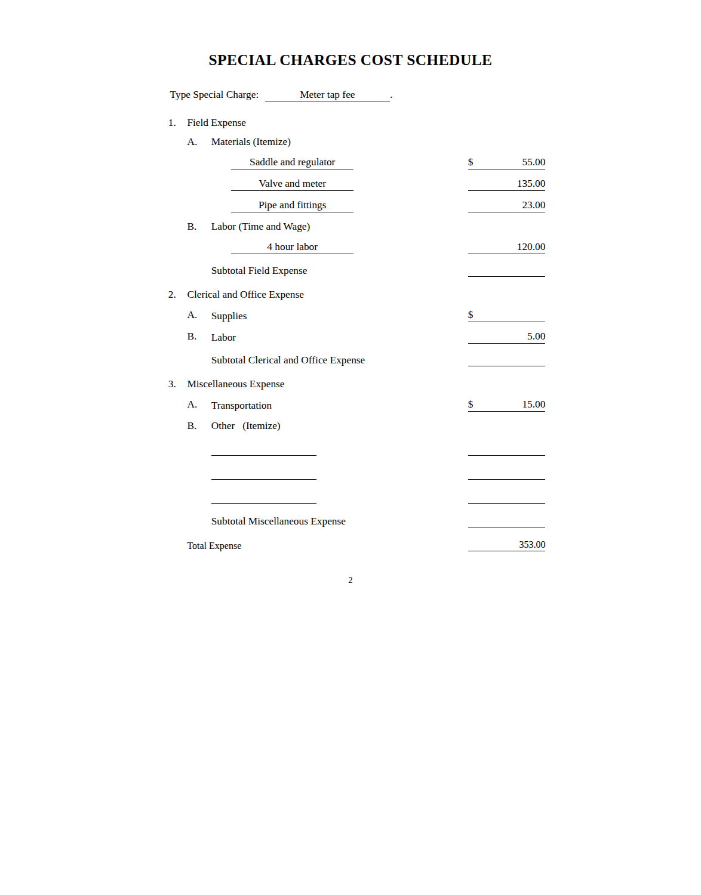SPECIAL CHARGES COST SCHEDULE
Type Special Charge: Meter tap fee.
Field Expense
Materials (Itemize)
Saddle and regulator $55.00
Valve and meter 135.00
Pipe and fittings 23.00
Labor (Time and Wage)
4 hour labor 120.00
Subtotal Field Expense
Clerical and Office Expense
Supplies $
Labor 5.00
Subtotal Clerical and Office Expense
Miscellaneous Expense
Transportation $15.00
Other (Itemize)
Subtotal Miscellaneous Expense
Total Expense 353.00
2